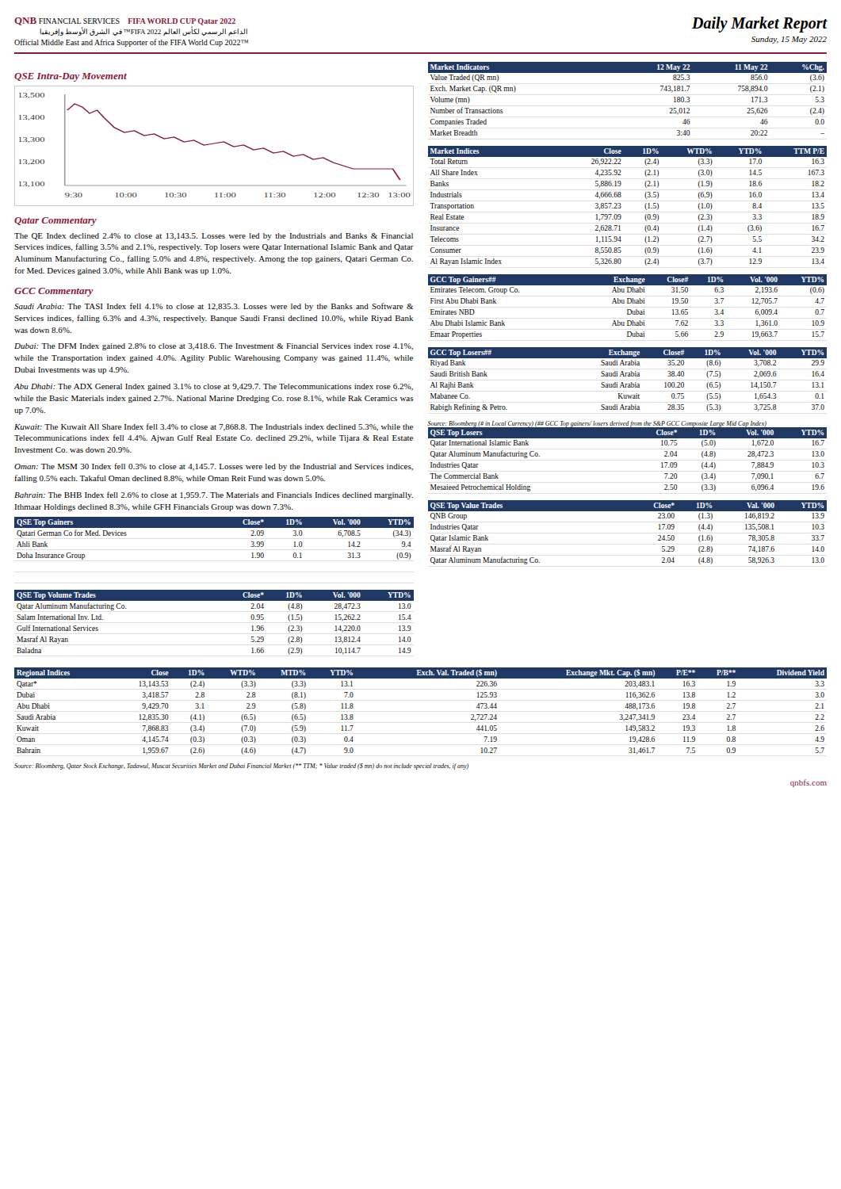QNB FINANCIAL SERVICES FIFA WORLD CUP Qatar 2022
الداعم الرسمي لكأس العالم FIFA 2022™ في الشرق الأوسط وإفريقيا
Official Middle East and Africa Supporter of the FIFA World Cup 2022™
Daily Market Report
Sunday, 15 May 2022
QSE Intra-Day Movement
13,500 13,400 13,300 13,200 13,100 9:30 10:00 10:30 11:00 11:30 12:00 12:30 13:00
Qatar Commentary
The QE Index declined 2.4% to close at 13,143.5. Losses were led by the Industrials and Banks & Financial Services indices, falling 3.5% and 2.1%, respectively. Top losers were Qatar International Islamic Bank and Qatar Aluminum Manufacturing Co., falling 5.0% and 4.8%, respectively. Among the top gainers, Qatari German Co. for Med. Devices gained 3.0%, while Ahli Bank was up 1.0%.
GCC Commentary
Saudi Arabia: The TASI Index fell 4.1% to close at 12,835.3. Losses were led by the Banks and Software & Services indices, falling 6.3% and 4.3%, respectively. Banque Saudi Fransi declined 10.0%, while Riyad Bank was down 8.6%.
Dubai: The DFM Index gained 2.8% to close at 3,418.6. The Investment & Financial Services index rose 4.1%, while the Transportation index gained 4.0%. Agility Public Warehousing Company was gained 11.4%, while Dubai Investments was up 4.9%.
Abu Dhabi: The ADX General Index gained 3.1% to close at 9,429.7. The Telecommunications index rose 6.2%, while the Basic Materials index gained 2.7%. National Marine Dredging Co. rose 8.1%, while Rak Ceramics was up 7.0%.
Kuwait: The Kuwait All Share Index fell 3.4% to close at 7,868.8. The Industrials index declined 5.3%, while the Telecommunications index fell 4.4%. Ajwan Gulf Real Estate Co. declined 29.2%, while Tijara & Real Estate Investment Co. was down 20.9%.
Oman: The MSM 30 Index fell 0.3% to close at 4,145.7. Losses were led by the Industrial and Services indices, falling 0.5% each. Takaful Oman declined 8.8%, while Oman Reit Fund was down 5.0%.
Bahrain: The BHB Index fell 2.6% to close at 1,959.7. The Materials and Financials Indices declined marginally. Ithmaar Holdings declined 8.3%, while GFH Financials Group was down 7.3%.
| QSE Top Gainers | Close* | 1D% | Vol. '000 | YTD% |
| --- | --- | --- | --- | --- |
| Qatari German Co for Med. Devices | 2.09 | 3.0 | 6,708.5 | (34.3) |
| Ahli Bank | 3.99 | 1.0 | 14.2 | 9.4 |
| Doha Insurance Group | 1.90 | 0.1 | 31.3 | (0.9) |
| QSE Top Volume Trades | Close* | 1D% | Vol. '000 | YTD% |
| --- | --- | --- | --- | --- |
| Qatar Aluminum Manufacturing Co. | 2.04 | (4.8) | 28,472.3 | 13.0 |
| Salam International Inv. Ltd. | 0.95 | (1.5) | 15,262.2 | 15.4 |
| Gulf International Services | 1.96 | (2.3) | 14,220.0 | 13.9 |
| Masraf Al Rayan | 5.29 | (2.8) | 13,812.4 | 14.0 |
| Baladna | 1.66 | (2.9) | 10,114.7 | 14.9 |
| Market Indicators | 12 May 22 | 11 May 22 | %Chg. |
| --- | --- | --- | --- |
| Value Traded (QR mn) | 825.3 | 856.0 | (3.6) |
| Exch. Market Cap. (QR mn) | 743,181.7 | 758,894.0 | (2.1) |
| Volume (mn) | 180.3 | 171.3 | 5.3 |
| Number of Transactions | 25,012 | 25,626 | (2.4) |
| Companies Traded | 46 | 46 | 0.0 |
| Market Breadth | 3:40 | 20:22 | – |
| Market Indices | Close | 1D% | WTD% | YTD% | TTM P/E |
| --- | --- | --- | --- | --- | --- |
| Total Return | 26,922.22 | (2.4) | (3.3) | 17.0 | 16.3 |
| All Share Index | 4,235.92 | (2.1) | (3.0) | 14.5 | 167.3 |
| Banks | 5,886.19 | (2.1) | (1.9) | 18.6 | 18.2 |
| Industrials | 4,666.68 | (3.5) | (6.9) | 16.0 | 13.4 |
| Transportation | 3,857.23 | (1.5) | (1.0) | 8.4 | 13.5 |
| Real Estate | 1,797.09 | (0.9) | (2.3) | 3.3 | 18.9 |
| Insurance | 2,628.71 | (0.4) | (1.4) | (3.6) | 16.7 |
| Telecoms | 1,115.94 | (1.2) | (2.7) | 5.5 | 34.2 |
| Consumer | 8,550.85 | (0.9) | (1.6) | 4.1 | 23.9 |
| Al Rayan Islamic Index | 5,326.80 | (2.4) | (3.7) | 12.9 | 13.4 |
| GCC Top Gainers## | Exchange | Close# | 1D% | Vol. '000 | YTD% |
| --- | --- | --- | --- | --- | --- |
| Emirates Telecom. Group Co. | Abu Dhabi | 31.50 | 6.3 | 2,193.6 | (0.6) |
| First Abu Dhabi Bank | Abu Dhabi | 19.50 | 3.7 | 12,705.7 | 4.7 |
| Emirates NBD | Dubai | 13.65 | 3.4 | 6,009.4 | 0.7 |
| Abu Dhabi Islamic Bank | Abu Dhabi | 7.62 | 3.3 | 1,361.0 | 10.9 |
| Emaar Properties | Dubai | 5.66 | 2.9 | 19,663.7 | 15.7 |
| GCC Top Losers## | Exchange | Close# | 1D% | Vol. '000 | YTD% |
| --- | --- | --- | --- | --- | --- |
| Riyad Bank | Saudi Arabia | 35.20 | (8.6) | 3,708.2 | 29.9 |
| Saudi British Bank | Saudi Arabia | 38.40 | (7.5) | 2,069.6 | 16.4 |
| Al Rajhi Bank | Saudi Arabia | 100.20 | (6.5) | 14,150.7 | 13.1 |
| Mabanee Co. | Kuwait | 0.75 | (5.5) | 1,654.3 | 0.1 |
| Rabigh Refining & Petro. | Saudi Arabia | 28.35 | (5.3) | 3,725.8 | 37.0 |
Source: Bloomberg (# in Local Currency) (## GCC Top gainers/ losers derived from the S&P GCC Composite Large Mid Cap Index)
| QSE Top Losers | Close* | 1D% | Vol. '000 | YTD% |
| --- | --- | --- | --- | --- |
| Qatar International Islamic Bank | 10.75 | (5.0) | 1,672.0 | 16.7 |
| Qatar Aluminum Manufacturing Co. | 2.04 | (4.8) | 28,472.3 | 13.0 |
| Industries Qatar | 17.09 | (4.4) | 7,884.9 | 10.3 |
| The Commercial Bank | 7.20 | (3.4) | 7,090.1 | 6.7 |
| Mesaieed Petrochemical Holding | 2.50 | (3.3) | 6,096.4 | 19.6 |
| QSE Top Value Trades | Close* | 1D% | Val. '000 | YTD% |
| --- | --- | --- | --- | --- |
| QNB Group | 23.00 | (1.3) | 146,819.2 | 13.9 |
| Industries Qatar | 17.09 | (4.4) | 135,508.1 | 10.3 |
| Qatar Islamic Bank | 24.50 | (1.6) | 78,305.8 | 33.7 |
| Masraf Al Rayan | 5.29 | (2.8) | 74,187.6 | 14.0 |
| Qatar Aluminum Manufacturing Co. | 2.04 | (4.8) | 58,926.3 | 13.0 |
| Regional Indices | Close | 1D% | WTD% | MTD% | YTD% | Exch. Val. Traded ($ mn) | Exchange Mkt. Cap. ($ mn) | P/E** | P/B** | Dividend Yield |
| --- | --- | --- | --- | --- | --- | --- | --- | --- | --- | --- |
| Qatar* | 13,143.53 | (2.4) | (3.3) | (3.3) | 13.1 | 226.36 | 203,483.1 | 16.3 | 1.9 | 3.3 |
| Dubai | 3,418.57 | 2.8 | 2.8 | (8.1) | 7.0 | 125.93 | 116,362.6 | 13.8 | 1.2 | 3.0 |
| Abu Dhabi | 9,429.70 | 3.1 | 2.9 | (5.8) | 11.8 | 473.44 | 488,173.6 | 19.8 | 2.7 | 2.1 |
| Saudi Arabia | 12,835.30 | (4.1) | (6.5) | (6.5) | 13.8 | 2,727.24 | 3,247,341.9 | 23.4 | 2.7 | 2.2 |
| Kuwait | 7,868.83 | (3.4) | (7.0) | (5.9) | 11.7 | 441.05 | 149,583.2 | 19.3 | 1.8 | 2.6 |
| Oman | 4,145.74 | (0.3) | (0.3) | (0.3) | 0.4 | 7.19 | 19,428.6 | 11.9 | 0.8 | 4.9 |
| Bahrain | 1,959.67 | (2.6) | (4.6) | (4.7) | 9.0 | 10.27 | 31,461.7 | 7.5 | 0.9 | 5.7 |
Source: Bloomberg, Qatar Stock Exchange, Tadawul, Muscat Securities Market and Dubai Financial Market (** TTM; * Value traded ($ mn) do not include special trades, if any)
qnbfs.com